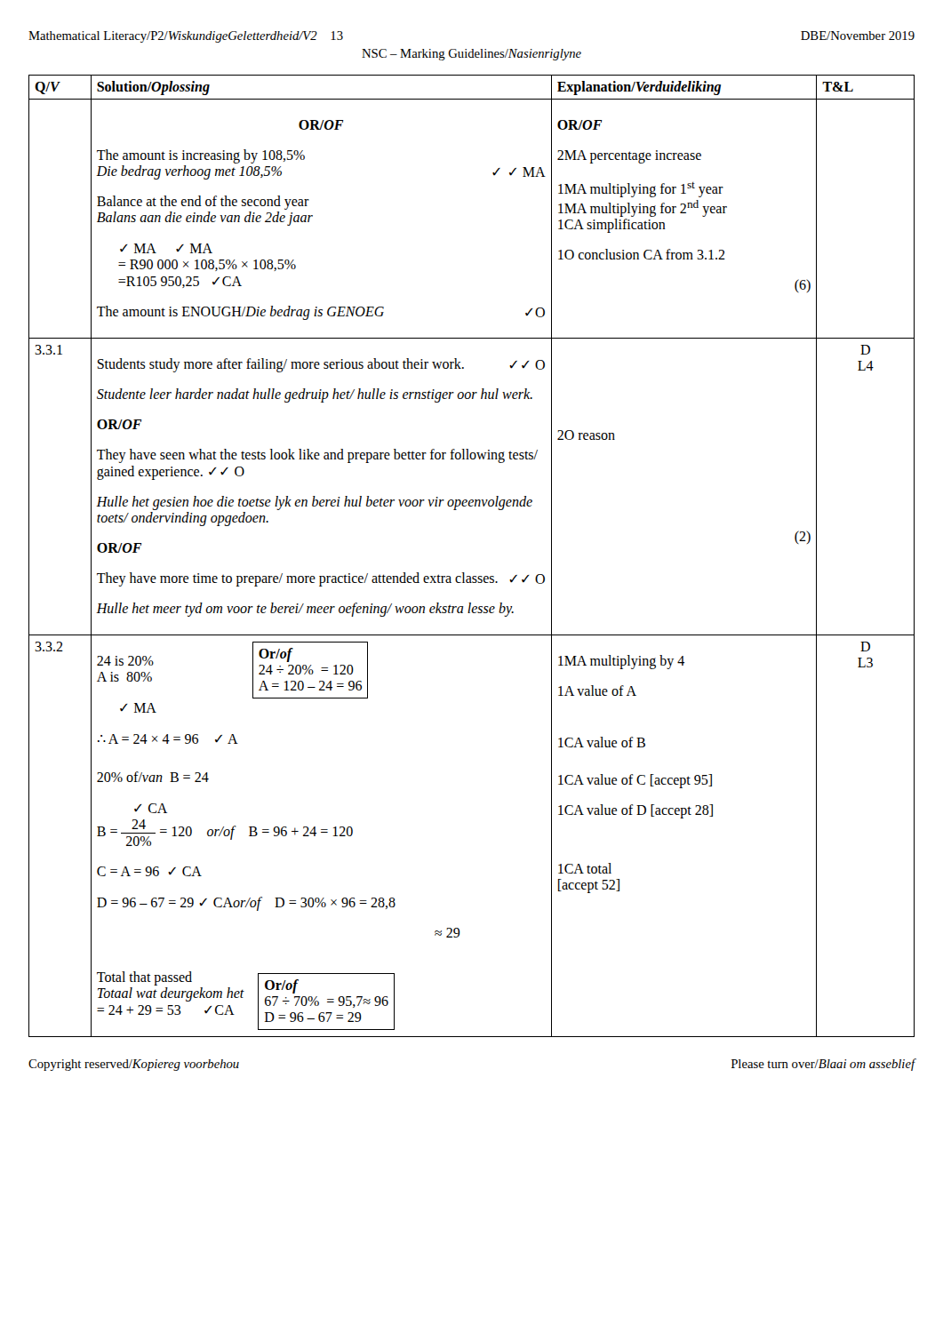Mathematical Literacy/P2/WiskundigeGeletterdheid/V2 13
DBE/November 2019
NSC – Marking Guidelines/Nasienriglyne
| Q/ V | Solution/ Oplossing | Explanation/ Verduideliking | T&L |
| --- | --- | --- | --- |
| | OR/ OF The amount is increasing by 108,5% Die bedrag verhoog met 108,5% ✓ ✓ MA Balance at the end of the second year Balans aan die einde van die 2de jaar ✓ MA ✓ MA = R90 000 × 108,5% × 108,5% =R105 950,25 ✓ CA The amount is ENOUGH/ Die bedrag is GENOEG ✓ O | OR/ OF 2MA percentage increase 1MA multiplying for 1 st year 1MA multiplying for 2 nd year 1CA simplification 1O conclusion CA from 3.1.2 (6) | |
| 3.3.1 | Students study more after failing/ more serious about their work. ✓✓ O Studente leer harder nadat hulle gedruip het/ hulle is ernstiger oor hul werk. OR/ OF They have seen what the tests look like and prepare better for following tests/ gained experience. ✓✓ O Hulle het gesien hoe die toetse lyk en berei hul beter voor vir opeenvolgende toets/ ondervinding opgedoen. OR/ OF They have more time to prepare/ more practice/ attended extra classes. ✓✓ O Hulle het meer tyd om voor te berei/ meer oefening/ woon ekstra lesse by. | 2O reason (2) | D L4 |
| 3.3.2 | 24 is 20% A is 80% ✓ MA ∴ A = 24 × 4 = 96 ✓ A Or/ of 24 ÷ 20% = 120 A = 120 – 24 = 96 20% of/ van B = 24 ✓ CA B = 24 20% = 120 or/of B = 96 + 24 = 120 C = A = 96 ✓ CA D = 96 – 67 = 29 ✓ CA or/of D = 30% × 96 = 28,8 ≈ 29 Total that passed Totaal wat deurgekom het = 24 + 29 = 53 ✓ CA Or/ of 67 ÷ 70% = 95,7≈ 96 D = 96 – 67 = 29 | 1MA multiplying by 4 1A value of A 1CA value of B 1CA value of C [accept 95] 1CA value of D [accept 28] 1CA total [accept 52] | D L3 |
Copyright reserved/Kopiereg voorbehou
Please turn over/Blaai om asseblief